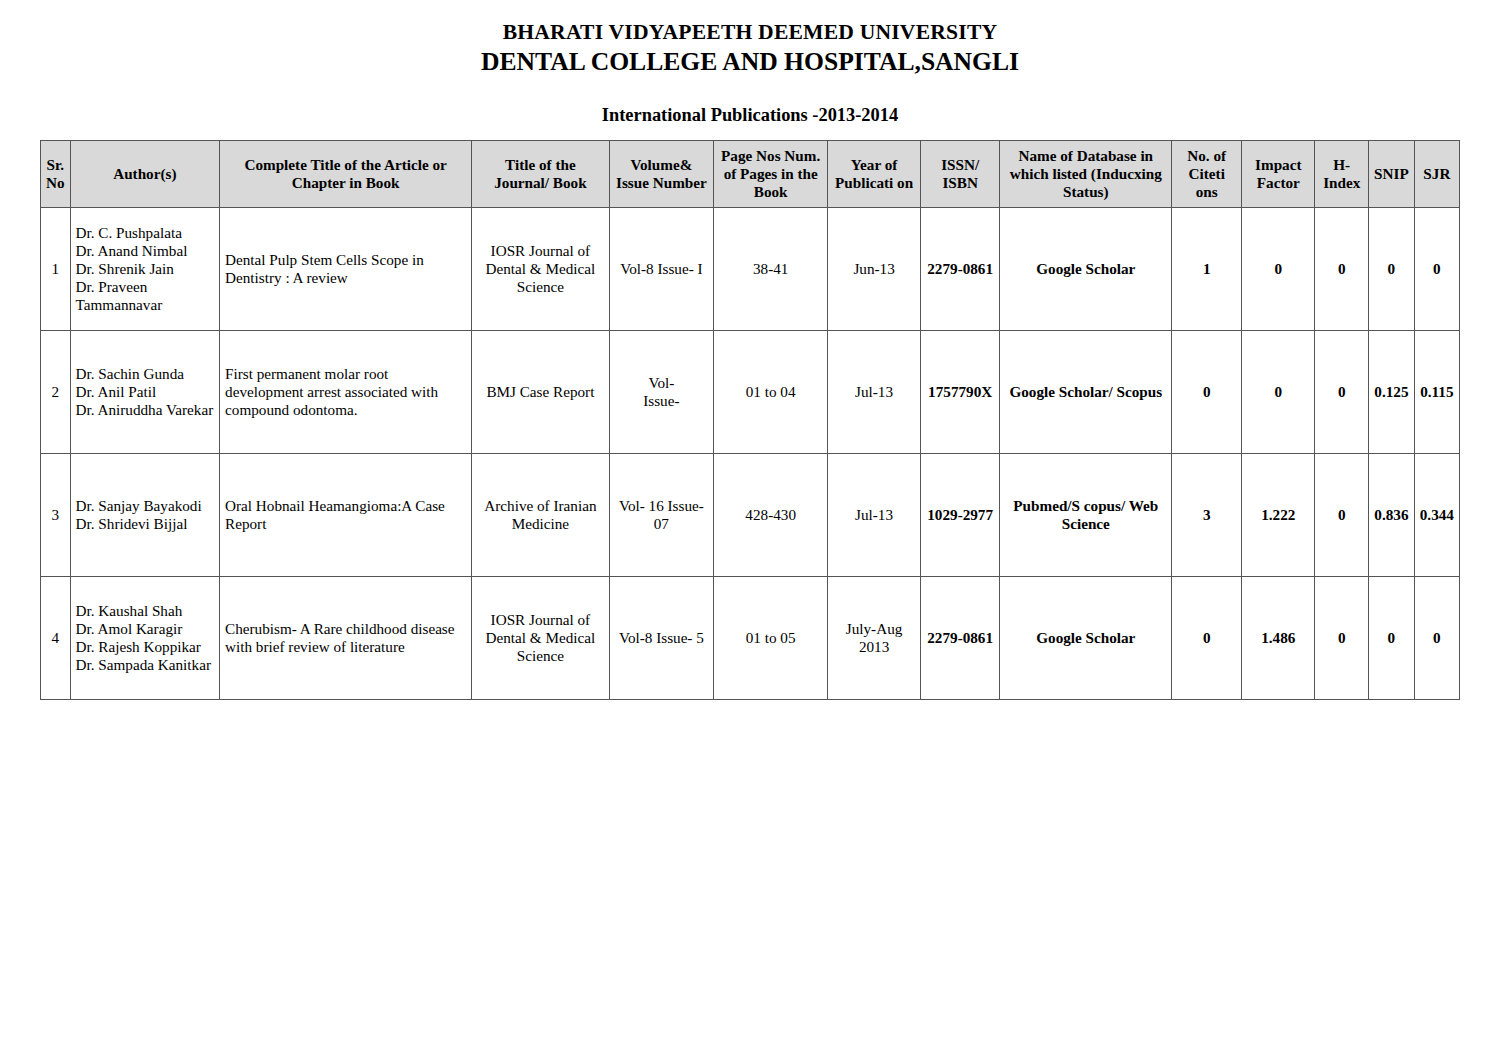BHARATI VIDYAPEETH DEEMED UNIVERSITY
DENTAL COLLEGE AND HOSPITAL,SANGLI
International Publications -2013-2014
| Sr. No | Author(s) | Complete Title of the Article or Chapter in Book | Title of the Journal/ Book | Volume& Issue Number | Page Nos Num. of Pages in the Book | Year of Publicati on | ISSN/ ISBN | Name of Database in which listed (Inducxing Status) | No. of Citeti ons | Impact Factor | H-Index | SNIP | SJR |
| --- | --- | --- | --- | --- | --- | --- | --- | --- | --- | --- | --- | --- | --- |
| 1 | Dr. C. Pushpalata Dr. Anand Nimbal Dr. Shrenik Jain Dr. Praveen Tammannavar | Dental Pulp Stem Cells Scope in Dentistry : A review | IOSR Journal of Dental & Medical Science | Vol-8 Issue- I | 38-41 | Jun-13 | 2279-0861 | Google Scholar | 1 | 0 | 0 | 0 | 0 |
| 2 | Dr. Sachin Gunda Dr. Anil Patil Dr. Aniruddha Varekar | First permanent molar root development arrest associated with compound odontoma. | BMJ Case Report | Vol- Issue- | 01 to 04 | Jul-13 | 1757790X | Google Scholar/ Scopus | 0 | 0 | 0 | 0.125 | 0.115 |
| 3 | Dr. Sanjay Bayakodi Dr. Shridevi Bijjal | Oral Hobnail Heamangioma:A Case Report | Archive of Iranian Medicine | Vol- 16 Issue- 07 | 428-430 | Jul-13 | 1029-2977 | Pubmed/S copus/ Web Science | 3 | 1.222 | 0 | 0.836 | 0.344 |
| 4 | Dr. Kaushal Shah Dr. Amol Karagir Dr. Rajesh Koppikar Dr. Sampada Kanitkar | Cherubism- A Rare childhood disease with brief review of literature | IOSR Journal of Dental & Medical Science | Vol-8 Issue- 5 | 01 to 05 | July-Aug 2013 | 2279-0861 | Google Scholar | 0 | 1.486 | 0 | 0 | 0 |